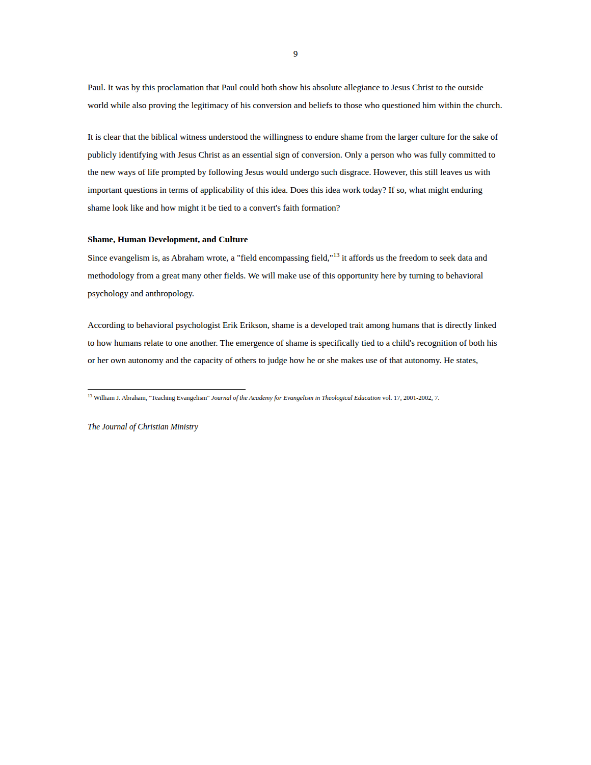9
Paul. It was by this proclamation that Paul could both show his absolute allegiance to Jesus Christ to the outside world while also proving the legitimacy of his conversion and beliefs to those who questioned him within the church.
It is clear that the biblical witness understood the willingness to endure shame from the larger culture for the sake of publicly identifying with Jesus Christ as an essential sign of conversion. Only a person who was fully committed to the new ways of life prompted by following Jesus would undergo such disgrace. However, this still leaves us with important questions in terms of applicability of this idea. Does this idea work today? If so, what might enduring shame look like and how might it be tied to a convert's faith formation?
Shame, Human Development, and Culture
Since evangelism is, as Abraham wrote, a "field encompassing field,"13 it affords us the freedom to seek data and methodology from a great many other fields. We will make use of this opportunity here by turning to behavioral psychology and anthropology.
According to behavioral psychologist Erik Erikson, shame is a developed trait among humans that is directly linked to how humans relate to one another. The emergence of shame is specifically tied to a child's recognition of both his or her own autonomy and the capacity of others to judge how he or she makes use of that autonomy. He states,
13 William J. Abraham, "Teaching Evangelism" Journal of the Academy for Evangelism in Theological Education vol. 17, 2001-2002, 7.
The Journal of Christian Ministry